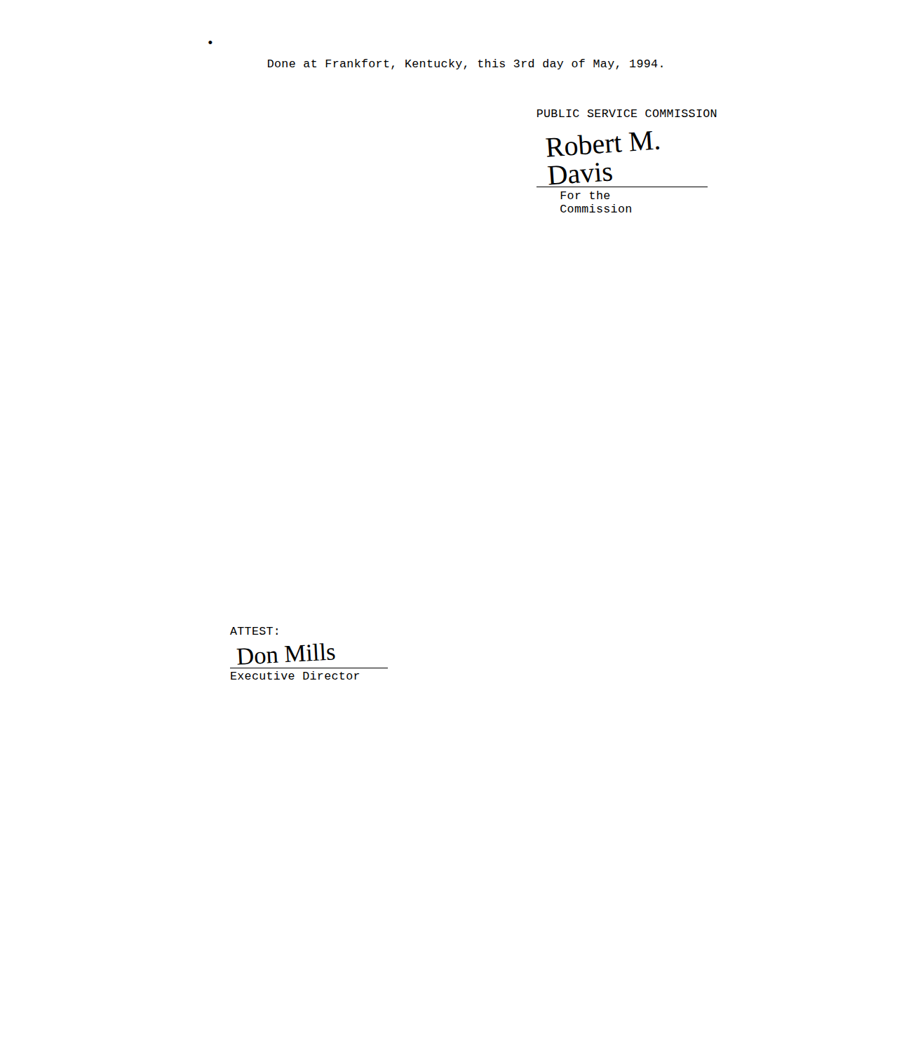•
Done at Frankfort, Kentucky, this 3rd day of May, 1994.
PUBLIC SERVICE COMMISSION
Robert M. Davis
For the Commission
ATTEST:
Don Mills
Executive Director